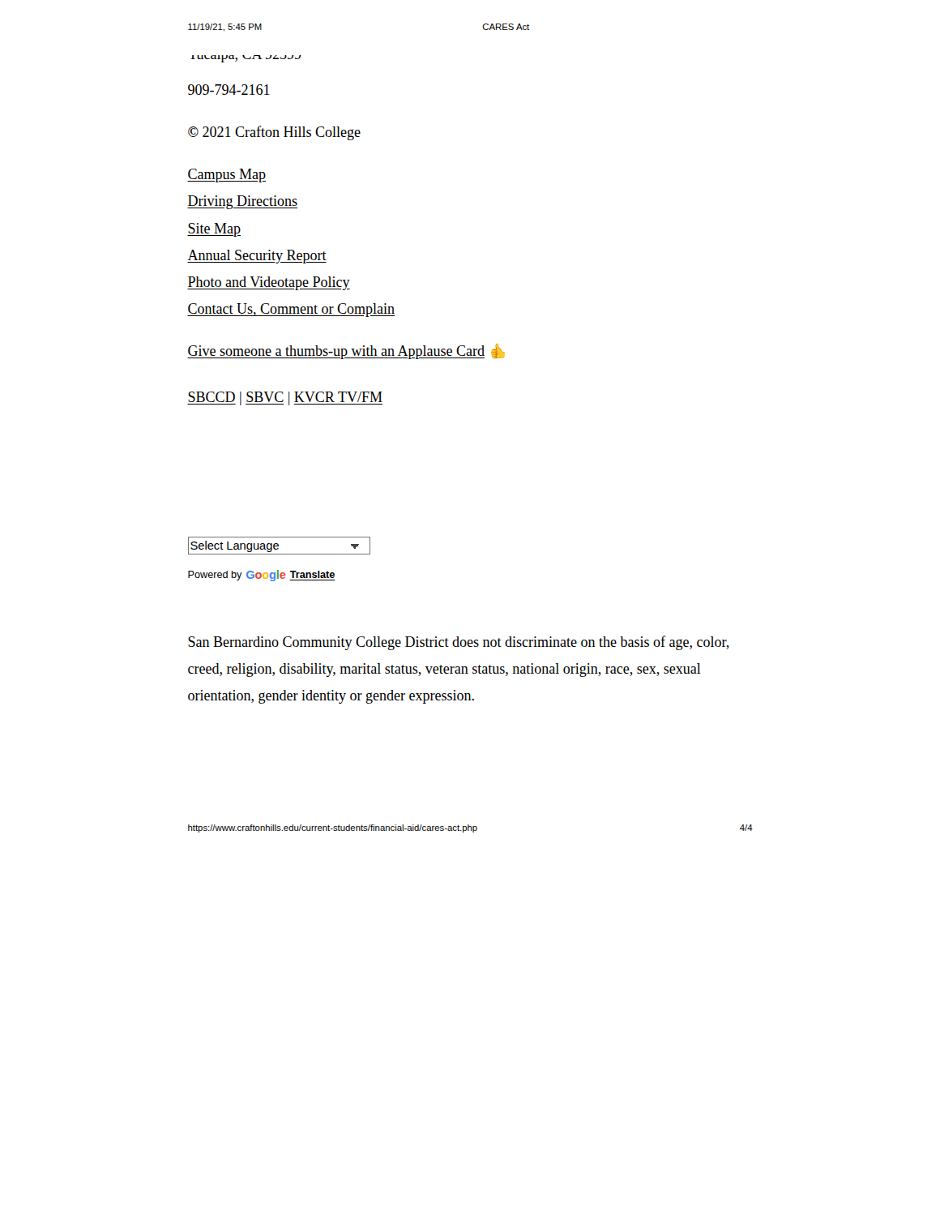11/19/21, 5:45 PM
CARES Act
Yucaipa, CA 92399
909-794-2161
© 2021 Crafton Hills College
Campus Map Driving Directions Site Map Annual Security Report Photo and Videotape Policy Contact Us, Comment or Complain
Give someone a thumbs-up with an Applause Card 👍
SBCCD | SBVC | KVCR TV/FM
Select Language Spanish French Chinese
Powered by Google Translate
San Bernardino Community College District does not discriminate on the basis of age, color, creed, religion, disability, marital status, veteran status, national origin, race, sex, sexual orientation, gender identity or gender expression.
https://www.craftonhills.edu/current-students/financial-aid/cares-act.php
4/4